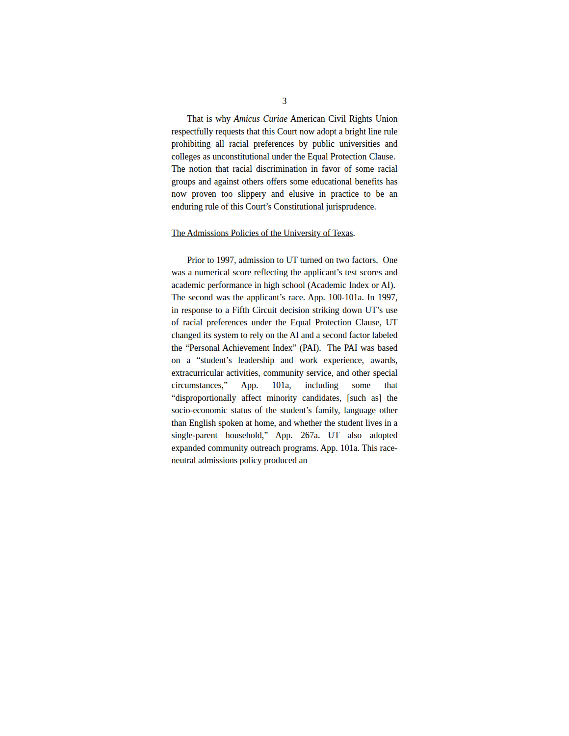3
That is why Amicus Curiae American Civil Rights Union respectfully requests that this Court now adopt a bright line rule prohibiting all racial preferences by public universities and colleges as unconstitutional under the Equal Protection Clause. The notion that racial discrimination in favor of some racial groups and against others offers some educational benefits has now proven too slippery and elusive in practice to be an enduring rule of this Court’s Constitutional jurisprudence.
The Admissions Policies of the University of Texas.
Prior to 1997, admission to UT turned on two factors. One was a numerical score reflecting the applicant’s test scores and academic performance in high school (Academic Index or AI). The second was the applicant’s race. App. 100-101a. In 1997, in response to a Fifth Circuit decision striking down UT’s use of racial preferences under the Equal Protection Clause, UT changed its system to rely on the AI and a second factor labeled the “Personal Achievement Index” (PAI). The PAI was based on a “student’s leadership and work experience, awards, extracurricular activities, community service, and other special circumstances,” App. 101a, including some that “disproportionally affect minority candidates, [such as] the socio-economic status of the student’s family, language other than English spoken at home, and whether the student lives in a single-parent household,” App. 267a. UT also adopted expanded community outreach programs. App. 101a. This race-neutral admissions policy produced an